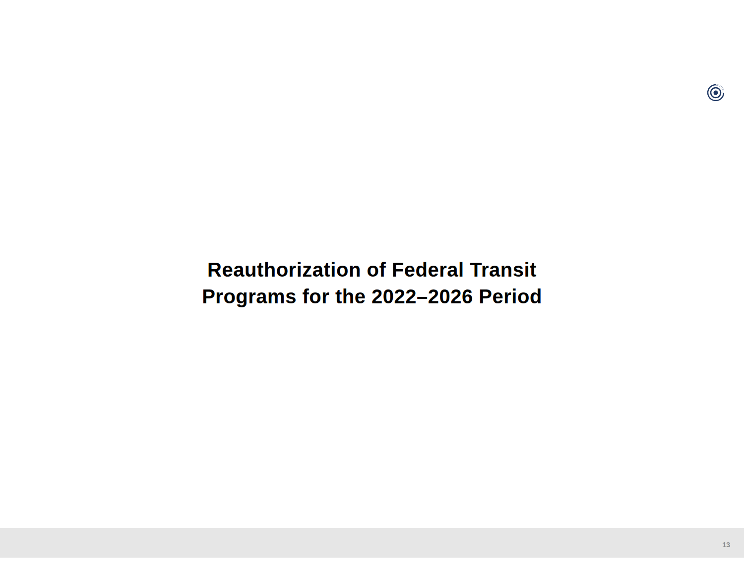Reauthorization of Federal Transit
Programs for the 2022–2026 Period
13